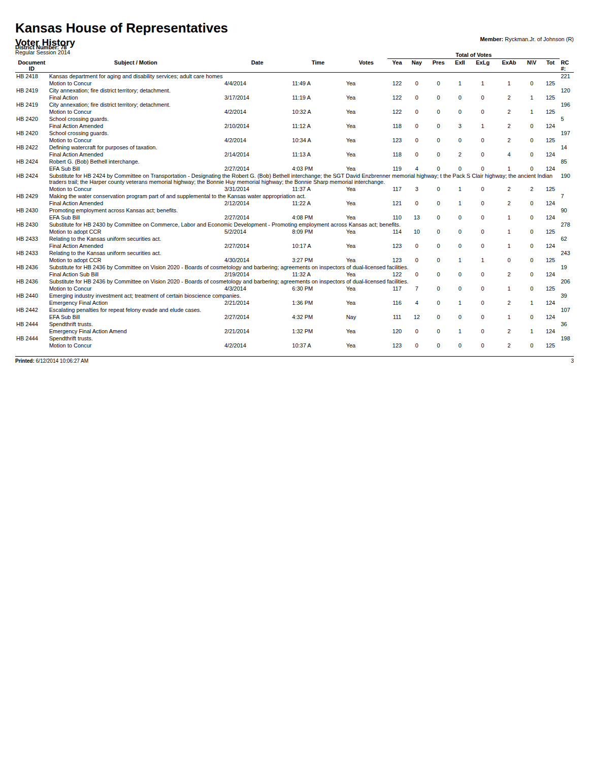Kansas House of Representatives
Voter History
Regular Session 2014
Member: Ryckman.Jr. of Johnson (R)
District Number: 78
| | Total of Votes | |
| --- | --- | --- |
| Document ID | Subject / Motion | Date | Time | Votes | Yea | Nay | Pres | ExII | ExLg | ExAb | N\V | Tot | RC #: |
| HB 2418 | Kansas department for aging and disability services; adult care homes | | 221 |
| | Motion to Concur | 4/4/2014 | 11:49 A | Yea | 122 | 0 | 0 | 1 | 1 | 1 | 0 | 125 | |
| HB 2419 | City annexation; fire district territory; detachment. | | 120 |
| | Final Action | 3/17/2014 | 11:19 A | Yea | 122 | 0 | 0 | 0 | 0 | 2 | 1 | 125 | |
| HB 2419 | City annexation; fire district territory; detachment. | | 196 |
| | Motion to Concur | 4/2/2014 | 10:32 A | Yea | 122 | 0 | 0 | 0 | 0 | 2 | 1 | 125 | |
| HB 2420 | School crossing guards. | | 5 |
| | Final Action Amended | 2/10/2014 | 11:12 A | Yea | 118 | 0 | 0 | 3 | 1 | 2 | 0 | 124 | |
| HB 2420 | School crossing guards. | | 197 |
| | Motion to Concur | 4/2/2014 | 10:34 A | Yea | 123 | 0 | 0 | 0 | 0 | 2 | 0 | 125 | |
| HB 2422 | Defining watercraft for purposes of taxation. | | 14 |
| | Final Action Amended | 2/14/2014 | 11:13 A | Yea | 118 | 0 | 0 | 2 | 0 | 4 | 0 | 124 | |
| HB 2424 | Robert G. (Bob) Bethell interchange. | | 85 |
| | EFA Sub Bill | 2/27/2014 | 4:03 PM | Yea | 119 | 4 | 0 | 0 | 0 | 1 | 0 | 124 | |
| HB 2424 | Substitute for HB 2424 by Committee on Transportation - Designating the Robert G. (Bob) Bethell interchange; the SGT David Enzbrenner memorial highway; t the Pack S Clair highway; the ancient Indian traders trail; the Harper county veterans memorial highway; the Bonnie Huy memorial highway; the Bonnie Sharp memorial interchange. | 190 |
| | Motion to Concur | 3/31/2014 | 11:37 A | Yea | 117 | 3 | 0 | 1 | 0 | 2 | 2 | 125 | |
| HB 2429 | Making the water conservation program part of and supplemental to the Kansas water appropriation act. | | 7 |
| | Final Action Amended | 2/12/2014 | 11:22 A | Yea | 121 | 0 | 0 | 1 | 0 | 2 | 0 | 124 | |
| HB 2430 | Promoting employment across Kansas act; benefits. | | 90 |
| | EFA Sub Bill | 2/27/2014 | 4:08 PM | Yea | 110 | 13 | 0 | 0 | 0 | 1 | 0 | 124 | |
| HB 2430 | Substitute for HB 2430 by Committee on Commerce, Labor and Economic Development - Promoting employment across Kansas act; benefits. | 278 |
| | Motion to adopt CCR | 5/2/2014 | 8:09 PM | Yea | 114 | 10 | 0 | 0 | 0 | 1 | 0 | 125 | |
| HB 2433 | Relating to the Kansas uniform securities act. | | 62 |
| | Final Action Amended | 2/27/2014 | 10:17 A | Yea | 123 | 0 | 0 | 0 | 0 | 1 | 0 | 124 | |
| HB 2433 | Relating to the Kansas uniform securities act. | | 243 |
| | Motion to adopt CCR | 4/30/2014 | 3:27 PM | Yea | 123 | 0 | 0 | 1 | 1 | 0 | 0 | 125 | |
| HB 2436 | Substitute for HB 2436 by Committee on Vision 2020 - Boards of cosmetology and barbering; agreements on inspectors of dual-licensed facilities. | 19 |
| | Final Action Sub Bill | 2/19/2014 | 11:32 A | Yea | 122 | 0 | 0 | 0 | 0 | 2 | 0 | 124 | |
| HB 2436 | Substitute for HB 2436 by Committee on Vision 2020 - Boards of cosmetology and barbering; agreements on inspectors of dual-licensed facilities. | 206 |
| | Motion to Concur | 4/3/2014 | 6:30 PM | Yea | 117 | 7 | 0 | 0 | 0 | 1 | 0 | 125 | |
| HB 2440 | Emerging industry investment act; treatment of certain bioscience companies. | | 39 |
| | Emergency Final Action | 2/21/2014 | 1:36 PM | Yea | 116 | 4 | 0 | 1 | 0 | 2 | 1 | 124 | |
| HB 2442 | Escalating penalties for repeat felony evade and elude cases. | | 107 |
| | EFA Sub Bill | 2/27/2014 | 4:32 PM | Nay | 111 | 12 | 0 | 0 | 0 | 1 | 0 | 124 | |
| HB 2444 | Spendthrift trusts. | | 36 |
| | Emergency Final Action Amend | 2/21/2014 | 1:32 PM | Yea | 120 | 0 | 0 | 1 | 0 | 2 | 1 | 124 | |
| HB 2444 | Spendthrift trusts. | | 198 |
| | Motion to Concur | 4/2/2014 | 10:37 A | Yea | 123 | 0 | 0 | 0 | 0 | 2 | 0 | 125 | |
Printed: 6/12/2014 10:06:27 AM 3